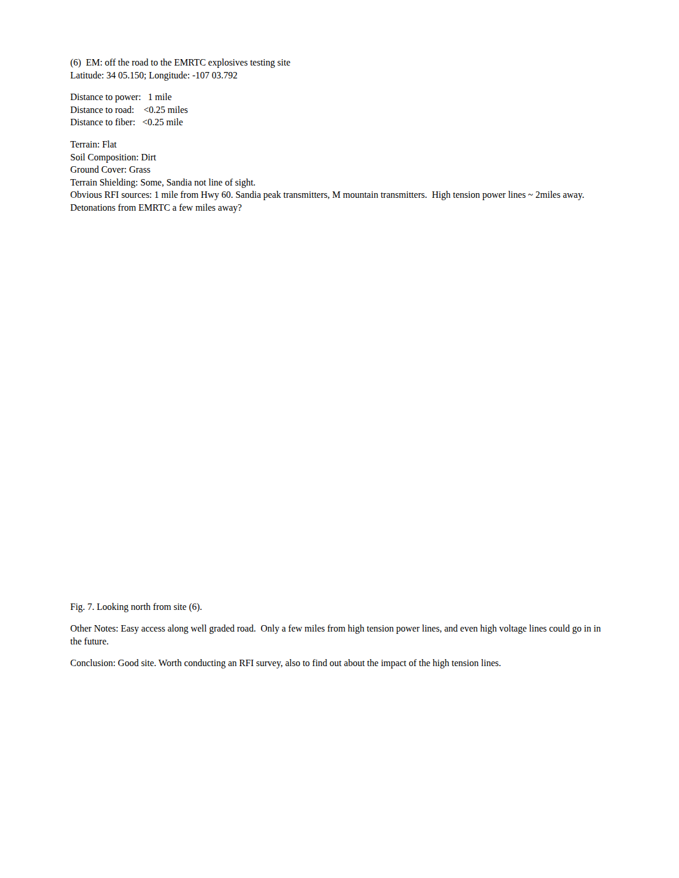(6) EM: off the road to the EMRTC explosives testing site
Latitude: 34 05.150; Longitude: -107 03.792
Distance to power: 1 mile
Distance to road: <0.25 miles
Distance to fiber: <0.25 mile
Terrain: Flat
Soil Composition: Dirt
Ground Cover: Grass
Terrain Shielding: Some, Sandia not line of sight.
Obvious RFI sources: 1 mile from Hwy 60. Sandia peak transmitters, M mountain transmitters. High tension power lines ~ 2miles away. Detonations from EMRTC a few miles away?
Fig. 7. Looking north from site (6).
Other Notes: Easy access along well graded road. Only a few miles from high tension power lines, and even high voltage lines could go in in the future.
Conclusion: Good site. Worth conducting an RFI survey, also to find out about the impact of the high tension lines.